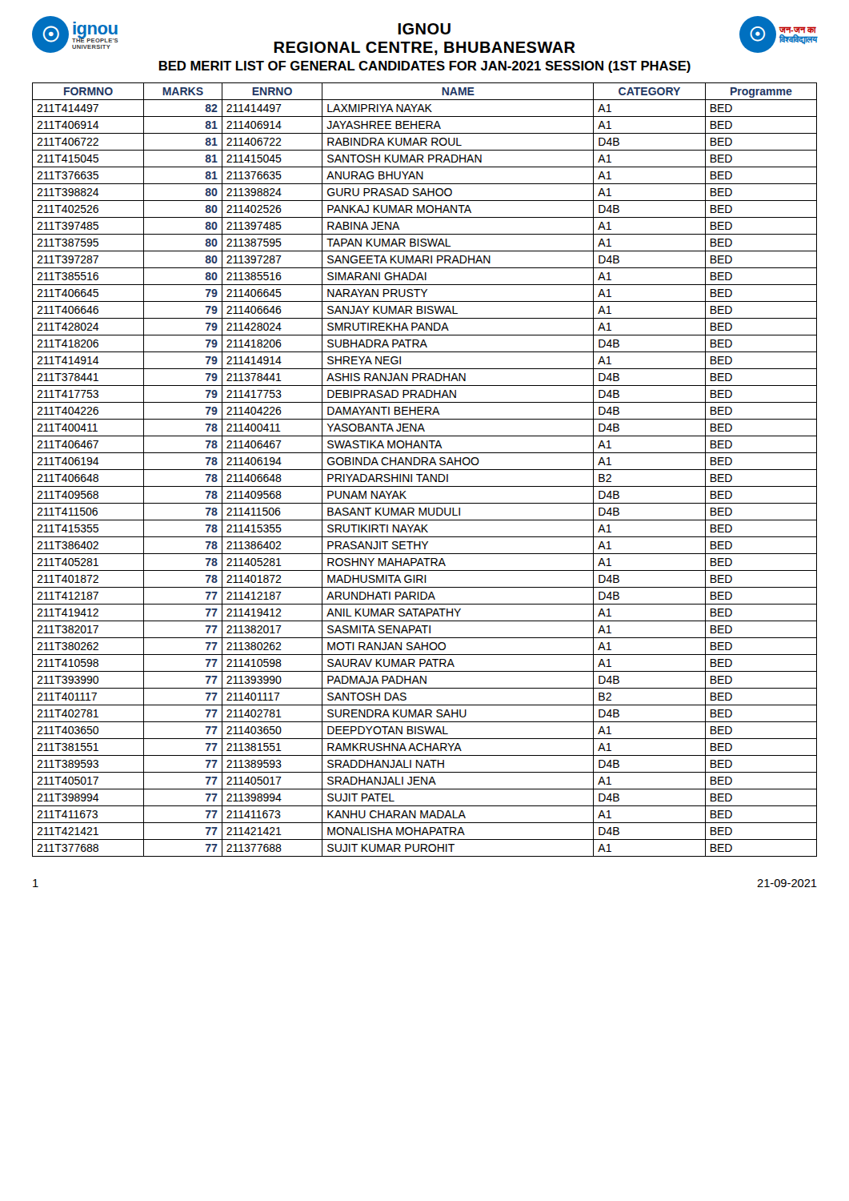☉ignou THE PEOPLE'S
UNIVERSITY
IGNOU
REGIONAL CENTRE, BHUBANESWAR
BED MERIT LIST OF GENERAL CANDIDATES FOR JAN-2021 SESSION (1ST PHASE)
☉जन-जन काविश्वविद्यालय
| FORMNO | MARKS | ENRNO | NAME | CATEGORY | Programme |
| --- | --- | --- | --- | --- | --- |
| 211T414497 | 82 | 211414497 | LAXMIPRIYA NAYAK | A1 | BED |
| 211T406914 | 81 | 211406914 | JAYASHREE BEHERA | A1 | BED |
| 211T406722 | 81 | 211406722 | RABINDRA KUMAR ROUL | D4B | BED |
| 211T415045 | 81 | 211415045 | SANTOSH KUMAR PRADHAN | A1 | BED |
| 211T376635 | 81 | 211376635 | ANURAG BHUYAN | A1 | BED |
| 211T398824 | 80 | 211398824 | GURU PRASAD SAHOO | A1 | BED |
| 211T402526 | 80 | 211402526 | PANKAJ KUMAR MOHANTA | D4B | BED |
| 211T397485 | 80 | 211397485 | RABINA JENA | A1 | BED |
| 211T387595 | 80 | 211387595 | TAPAN KUMAR BISWAL | A1 | BED |
| 211T397287 | 80 | 211397287 | SANGEETA KUMARI PRADHAN | D4B | BED |
| 211T385516 | 80 | 211385516 | SIMARANI GHADAI | A1 | BED |
| 211T406645 | 79 | 211406645 | NARAYAN PRUSTY | A1 | BED |
| 211T406646 | 79 | 211406646 | SANJAY KUMAR BISWAL | A1 | BED |
| 211T428024 | 79 | 211428024 | SMRUTIREKHA PANDA | A1 | BED |
| 211T418206 | 79 | 211418206 | SUBHADRA PATRA | D4B | BED |
| 211T414914 | 79 | 211414914 | SHREYA NEGI | A1 | BED |
| 211T378441 | 79 | 211378441 | ASHIS RANJAN PRADHAN | D4B | BED |
| 211T417753 | 79 | 211417753 | DEBIPRASAD PRADHAN | D4B | BED |
| 211T404226 | 79 | 211404226 | DAMAYANTI BEHERA | D4B | BED |
| 211T400411 | 78 | 211400411 | YASOBANTA JENA | D4B | BED |
| 211T406467 | 78 | 211406467 | SWASTIKA MOHANTA | A1 | BED |
| 211T406194 | 78 | 211406194 | GOBINDA CHANDRA SAHOO | A1 | BED |
| 211T406648 | 78 | 211406648 | PRIYADARSHINI TANDI | B2 | BED |
| 211T409568 | 78 | 211409568 | PUNAM NAYAK | D4B | BED |
| 211T411506 | 78 | 211411506 | BASANT KUMAR MUDULI | D4B | BED |
| 211T415355 | 78 | 211415355 | SRUTIKIRTI NAYAK | A1 | BED |
| 211T386402 | 78 | 211386402 | PRASANJIT SETHY | A1 | BED |
| 211T405281 | 78 | 211405281 | ROSHNY MAHAPATRA | A1 | BED |
| 211T401872 | 78 | 211401872 | MADHUSMITA GIRI | D4B | BED |
| 211T412187 | 77 | 211412187 | ARUNDHATI PARIDA | D4B | BED |
| 211T419412 | 77 | 211419412 | ANIL KUMAR SATAPATHY | A1 | BED |
| 211T382017 | 77 | 211382017 | SASMITA SENAPATI | A1 | BED |
| 211T380262 | 77 | 211380262 | MOTI RANJAN SAHOO | A1 | BED |
| 211T410598 | 77 | 211410598 | SAURAV KUMAR PATRA | A1 | BED |
| 211T393990 | 77 | 211393990 | PADMAJA PADHAN | D4B | BED |
| 211T401117 | 77 | 211401117 | SANTOSH DAS | B2 | BED |
| 211T402781 | 77 | 211402781 | SURENDRA KUMAR SAHU | D4B | BED |
| 211T403650 | 77 | 211403650 | DEEPDYOTAN BISWAL | A1 | BED |
| 211T381551 | 77 | 211381551 | RAMKRUSHNA ACHARYA | A1 | BED |
| 211T389593 | 77 | 211389593 | SRADDHANJALI NATH | D4B | BED |
| 211T405017 | 77 | 211405017 | SRADHANJALI JENA | A1 | BED |
| 211T398994 | 77 | 211398994 | SUJIT PATEL | D4B | BED |
| 211T411673 | 77 | 211411673 | KANHU CHARAN MADALA | A1 | BED |
| 211T421421 | 77 | 211421421 | MONALISHA MOHAPATRA | D4B | BED |
| 211T377688 | 77 | 211377688 | SUJIT KUMAR PUROHIT | A1 | BED |
1
21-09-2021